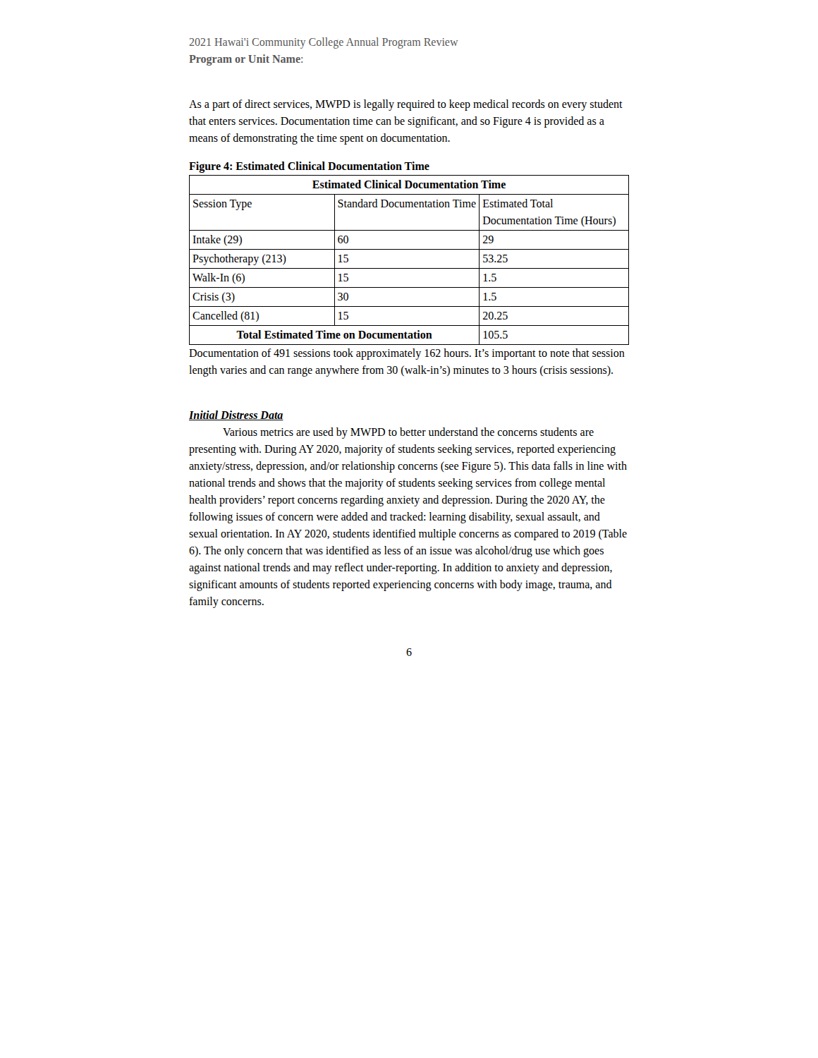2021 Hawai'i Community College Annual Program Review
Program or Unit Name:
As a part of direct services, MWPD is legally required to keep medical records on every student that enters services. Documentation time can be significant, and so Figure 4 is provided as a means of demonstrating the time spent on documentation.
Figure 4: Estimated Clinical Documentation Time
| Estimated Clinical Documentation Time |
| --- |
| Session Type | Standard Documentation Time | Estimated Total Documentation Time (Hours) |
| Intake (29) | 60 | 29 |
| Psychotherapy (213) | 15 | 53.25 |
| Walk-In (6) | 15 | 1.5 |
| Crisis (3) | 30 | 1.5 |
| Cancelled (81) | 15 | 20.25 |
| Total Estimated Time on Documentation | 105.5 |
Documentation of 491 sessions took approximately 162 hours. It’s important to note that session length varies and can range anywhere from 30 (walk-in’s) minutes to 3 hours (crisis sessions).
Initial Distress Data
Various metrics are used by MWPD to better understand the concerns students are presenting with. During AY 2020, majority of students seeking services, reported experiencing anxiety/stress, depression, and/or relationship concerns (see Figure 5). This data falls in line with national trends and shows that the majority of students seeking services from college mental health providers’ report concerns regarding anxiety and depression. During the 2020 AY, the following issues of concern were added and tracked: learning disability, sexual assault, and sexual orientation. In AY 2020, students identified multiple concerns as compared to 2019 (Table 6). The only concern that was identified as less of an issue was alcohol/drug use which goes against national trends and may reflect under-reporting. In addition to anxiety and depression, significant amounts of students reported experiencing concerns with body image, trauma, and family concerns.
6